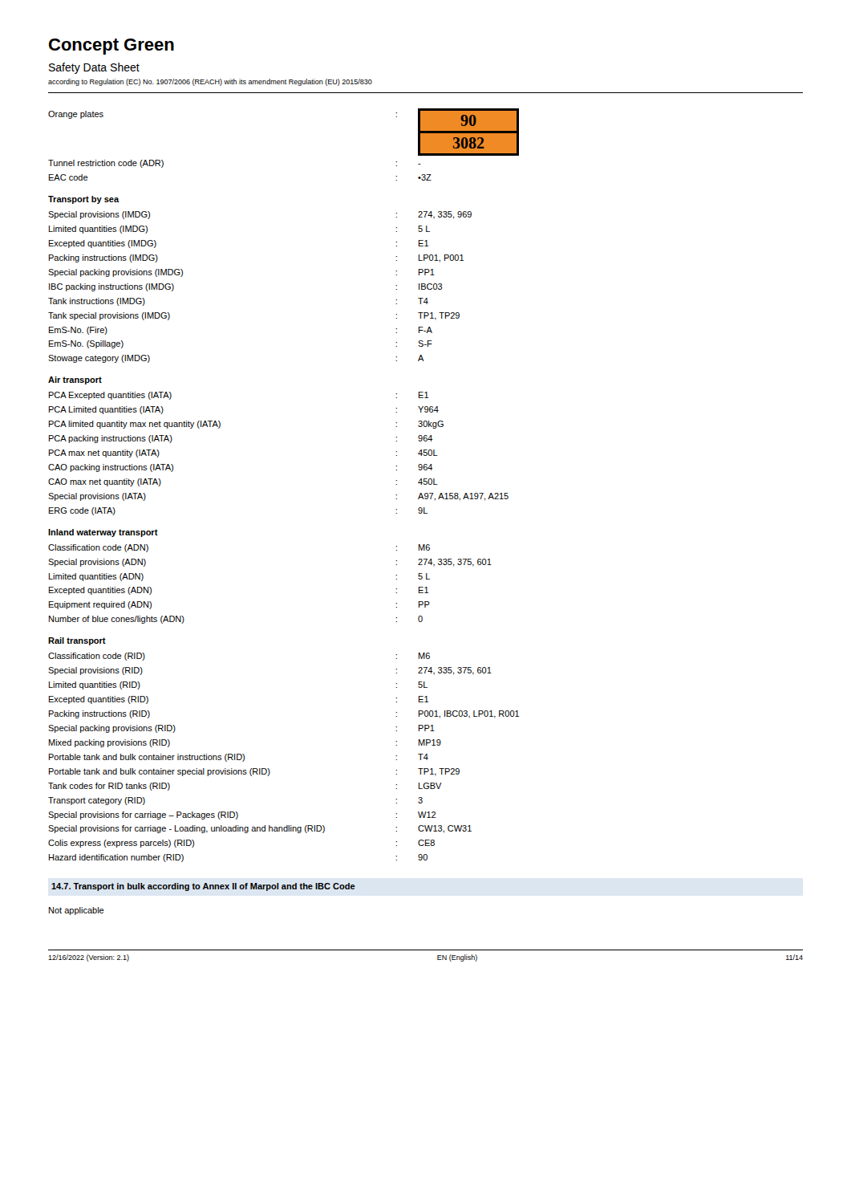Concept Green
Safety Data Sheet
according to Regulation (EC) No. 1907/2006 (REACH) with its amendment Regulation (EU) 2015/830
| Orange plates | : | 90 3082 |
| Tunnel restriction code (ADR) | : | - |
| EAC code | : | •3Z |
Transport by sea
| Special provisions (IMDG) | : | 274, 335, 969 |
| Limited quantities (IMDG) | : | 5 L |
| Excepted quantities (IMDG) | : | E1 |
| Packing instructions (IMDG) | : | LP01, P001 |
| Special packing provisions (IMDG) | : | PP1 |
| IBC packing instructions (IMDG) | : | IBC03 |
| Tank instructions (IMDG) | : | T4 |
| Tank special provisions (IMDG) | : | TP1, TP29 |
| EmS-No. (Fire) | : | F-A |
| EmS-No. (Spillage) | : | S-F |
| Stowage category (IMDG) | : | A |
Air transport
| PCA Excepted quantities (IATA) | : | E1 |
| PCA Limited quantities (IATA) | : | Y964 |
| PCA limited quantity max net quantity (IATA) | : | 30kgG |
| PCA packing instructions (IATA) | : | 964 |
| PCA max net quantity (IATA) | : | 450L |
| CAO packing instructions (IATA) | : | 964 |
| CAO max net quantity (IATA) | : | 450L |
| Special provisions (IATA) | : | A97, A158, A197, A215 |
| ERG code (IATA) | : | 9L |
Inland waterway transport
| Classification code (ADN) | : | M6 |
| Special provisions (ADN) | : | 274, 335, 375, 601 |
| Limited quantities (ADN) | : | 5 L |
| Excepted quantities (ADN) | : | E1 |
| Equipment required (ADN) | : | PP |
| Number of blue cones/lights (ADN) | : | 0 |
Rail transport
| Classification code (RID) | : | M6 |
| Special provisions (RID) | : | 274, 335, 375, 601 |
| Limited quantities (RID) | : | 5L |
| Excepted quantities (RID) | : | E1 |
| Packing instructions (RID) | : | P001, IBC03, LP01, R001 |
| Special packing provisions (RID) | : | PP1 |
| Mixed packing provisions (RID) | : | MP19 |
| Portable tank and bulk container instructions (RID) | : | T4 |
| Portable tank and bulk container special provisions (RID) | : | TP1, TP29 |
| Tank codes for RID tanks (RID) | : | LGBV |
| Transport category (RID) | : | 3 |
| Special provisions for carriage – Packages (RID) | : | W12 |
| Special provisions for carriage - Loading, unloading and handling (RID) | : | CW13, CW31 |
| Colis express (express parcels) (RID) | : | CE8 |
| Hazard identification number (RID) | : | 90 |
14.7. Transport in bulk according to Annex II of Marpol and the IBC Code
Not applicable
12/16/2022 (Version: 2.1) EN (English) 11/14